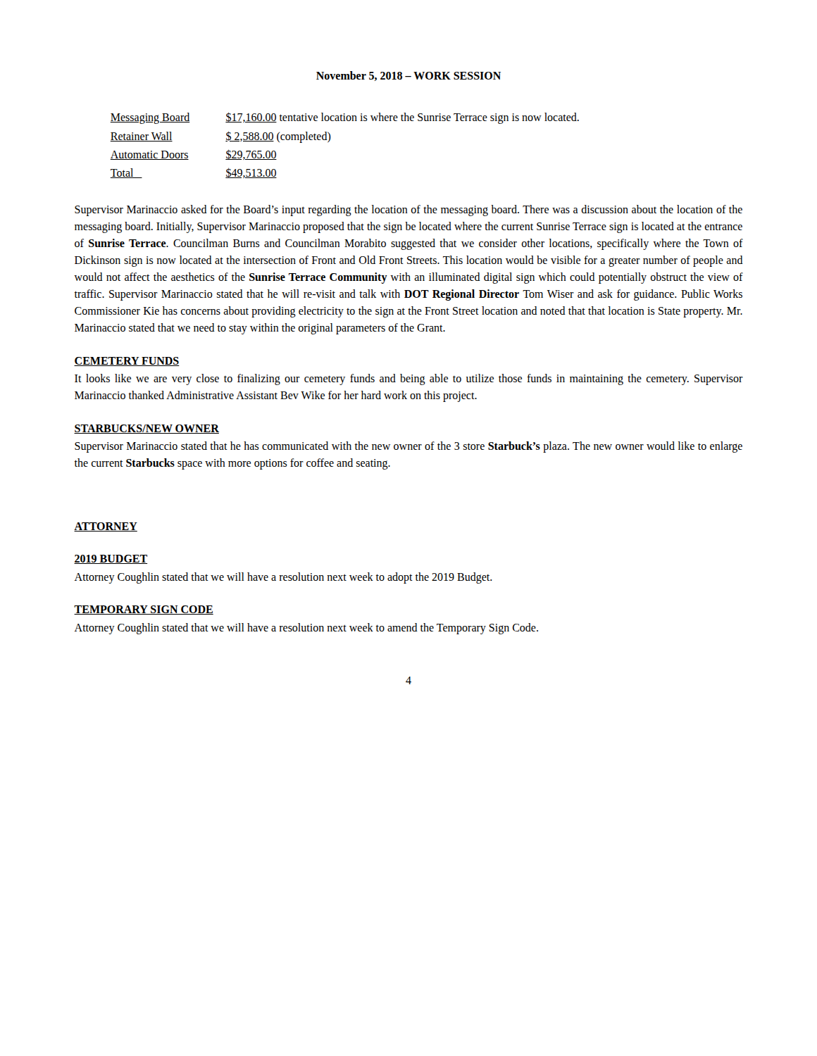November 5, 2018 – WORK SESSION
| Messaging Board | $17,160.00 tentative location is where the Sunrise Terrace sign is now located. |
| Retainer Wall | $ 2,588.00 (completed) |
| Automatic Doors | $29,765.00 |
| Total | $49,513.00 |
Supervisor Marinaccio asked for the Board’s input regarding the location of the messaging board. There was a discussion about the location of the messaging board. Initially, Supervisor Marinaccio proposed that the sign be located where the current Sunrise Terrace sign is located at the entrance of Sunrise Terrace. Councilman Burns and Councilman Morabito suggested that we consider other locations, specifically where the Town of Dickinson sign is now located at the intersection of Front and Old Front Streets. This location would be visible for a greater number of people and would not affect the aesthetics of the Sunrise Terrace Community with an illuminated digital sign which could potentially obstruct the view of traffic. Supervisor Marinaccio stated that he will re-visit and talk with DOT Regional Director Tom Wiser and ask for guidance. Public Works Commissioner Kie has concerns about providing electricity to the sign at the Front Street location and noted that that location is State property. Mr. Marinaccio stated that we need to stay within the original parameters of the Grant.
CEMETERY FUNDS
It looks like we are very close to finalizing our cemetery funds and being able to utilize those funds in maintaining the cemetery. Supervisor Marinaccio thanked Administrative Assistant Bev Wike for her hard work on this project.
STARBUCKS/NEW OWNER
Supervisor Marinaccio stated that he has communicated with the new owner of the 3 store Starbuck’s plaza. The new owner would like to enlarge the current Starbucks space with more options for coffee and seating.
ATTORNEY
2019 BUDGET
Attorney Coughlin stated that we will have a resolution next week to adopt the 2019 Budget.
TEMPORARY SIGN CODE
Attorney Coughlin stated that we will have a resolution next week to amend the Temporary Sign Code.
4